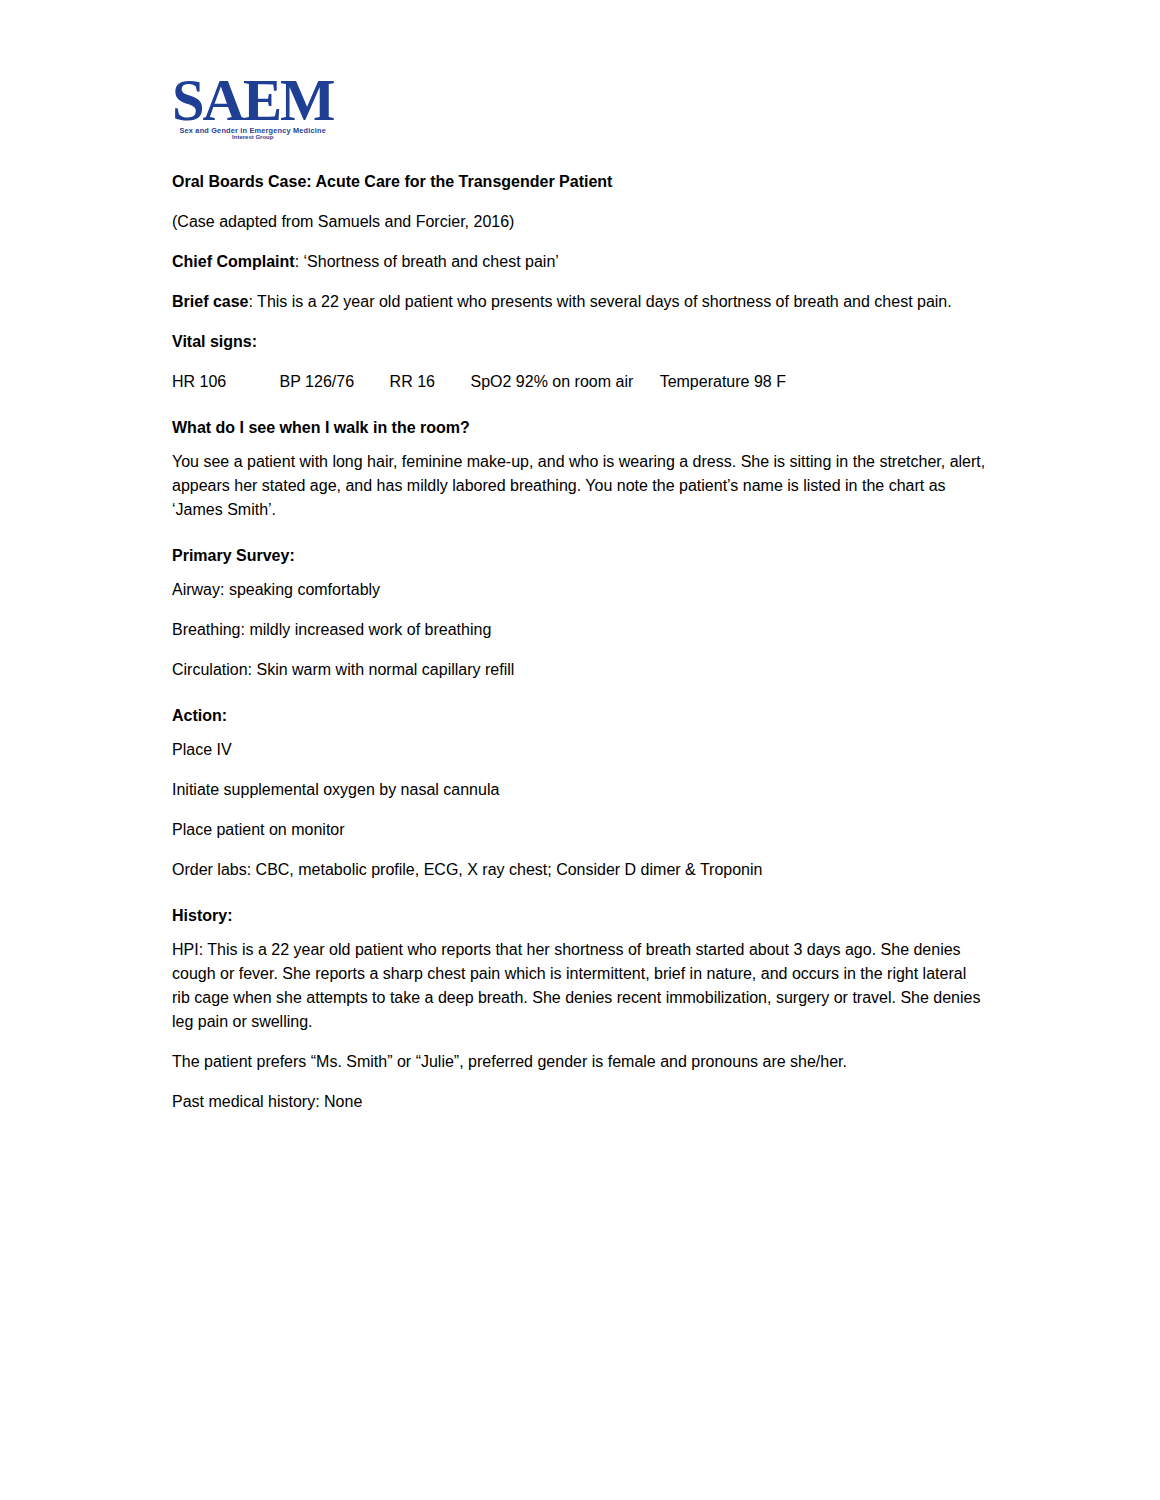SAEM Sex and Gender in Emergency Medicine Interest Group
Oral Boards Case: Acute Care for the Transgender Patient
(Case adapted from Samuels and Forcier, 2016)
Chief Complaint: ‘Shortness of breath and chest pain’
Brief case: This is a 22 year old patient who presents with several days of shortness of breath and chest pain.
Vital signs:
HR 106 BP 126/76 RR 16 SpO2 92% on room air Temperature 98 F
What do I see when I walk in the room?
You see a patient with long hair, feminine make-up, and who is wearing a dress. She is sitting in the stretcher, alert, appears her stated age, and has mildly labored breathing. You note the patient’s name is listed in the chart as ‘James Smith’.
Primary Survey:
Airway: speaking comfortably
Breathing: mildly increased work of breathing
Circulation: Skin warm with normal capillary refill
Action:
Place IV
Initiate supplemental oxygen by nasal cannula
Place patient on monitor
Order labs: CBC, metabolic profile, ECG, X ray chest; Consider D dimer & Troponin
History:
HPI: This is a 22 year old patient who reports that her shortness of breath started about 3 days ago. She denies cough or fever. She reports a sharp chest pain which is intermittent, brief in nature, and occurs in the right lateral rib cage when she attempts to take a deep breath. She denies recent immobilization, surgery or travel. She denies leg pain or swelling.
The patient prefers “Ms. Smith” or “Julie”, preferred gender is female and pronouns are she/her.
Past medical history: None